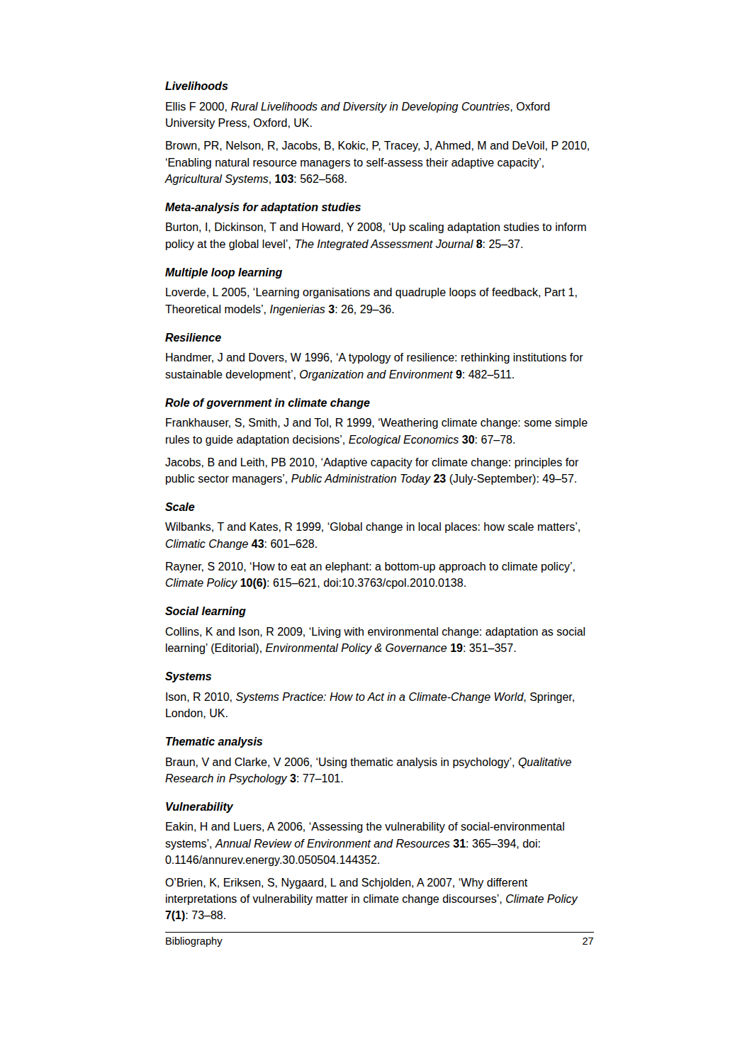Livelihoods
Ellis F 2000, Rural Livelihoods and Diversity in Developing Countries, Oxford University Press, Oxford, UK.
Brown, PR, Nelson, R, Jacobs, B, Kokic, P, Tracey, J, Ahmed, M and DeVoil, P 2010, ‘Enabling natural resource managers to self-assess their adaptive capacity’, Agricultural Systems, 103: 562–568.
Meta-analysis for adaptation studies
Burton, I, Dickinson, T and Howard, Y 2008, ‘Up scaling adaptation studies to inform policy at the global level’, The Integrated Assessment Journal 8: 25–37.
Multiple loop learning
Loverde, L 2005, ‘Learning organisations and quadruple loops of feedback, Part 1, Theoretical models’, Ingenierias 3: 26, 29–36.
Resilience
Handmer, J and Dovers, W 1996, ‘A typology of resilience: rethinking institutions for sustainable development’, Organization and Environment 9: 482–511.
Role of government in climate change
Frankhauser, S, Smith, J and Tol, R 1999, ‘Weathering climate change: some simple rules to guide adaptation decisions’, Ecological Economics 30: 67–78.
Jacobs, B and Leith, PB 2010, ‘Adaptive capacity for climate change: principles for public sector managers’, Public Administration Today 23 (July-September): 49–57.
Scale
Wilbanks, T and Kates, R 1999, ‘Global change in local places: how scale matters’, Climatic Change 43: 601–628.
Rayner, S 2010, ‘How to eat an elephant: a bottom-up approach to climate policy’, Climate Policy 10(6): 615–621, doi:10.3763/cpol.2010.0138.
Social learning
Collins, K and Ison, R 2009, ‘Living with environmental change: adaptation as social learning’ (Editorial), Environmental Policy & Governance 19: 351–357.
Systems
Ison, R 2010, Systems Practice: How to Act in a Climate-Change World, Springer, London, UK.
Thematic analysis
Braun, V and Clarke, V 2006, ‘Using thematic analysis in psychology’, Qualitative Research in Psychology 3: 77–101.
Vulnerability
Eakin, H and Luers, A 2006, ‘Assessing the vulnerability of social-environmental systems’, Annual Review of Environment and Resources 31: 365–394, doi: 0.1146/annurev.energy.30.050504.144352.
O’Brien, K, Eriksen, S, Nygaard, L and Schjolden, A 2007, ‘Why different interpretations of vulnerability matter in climate change discourses’, Climate Policy 7(1): 73–88.
Bibliography 27